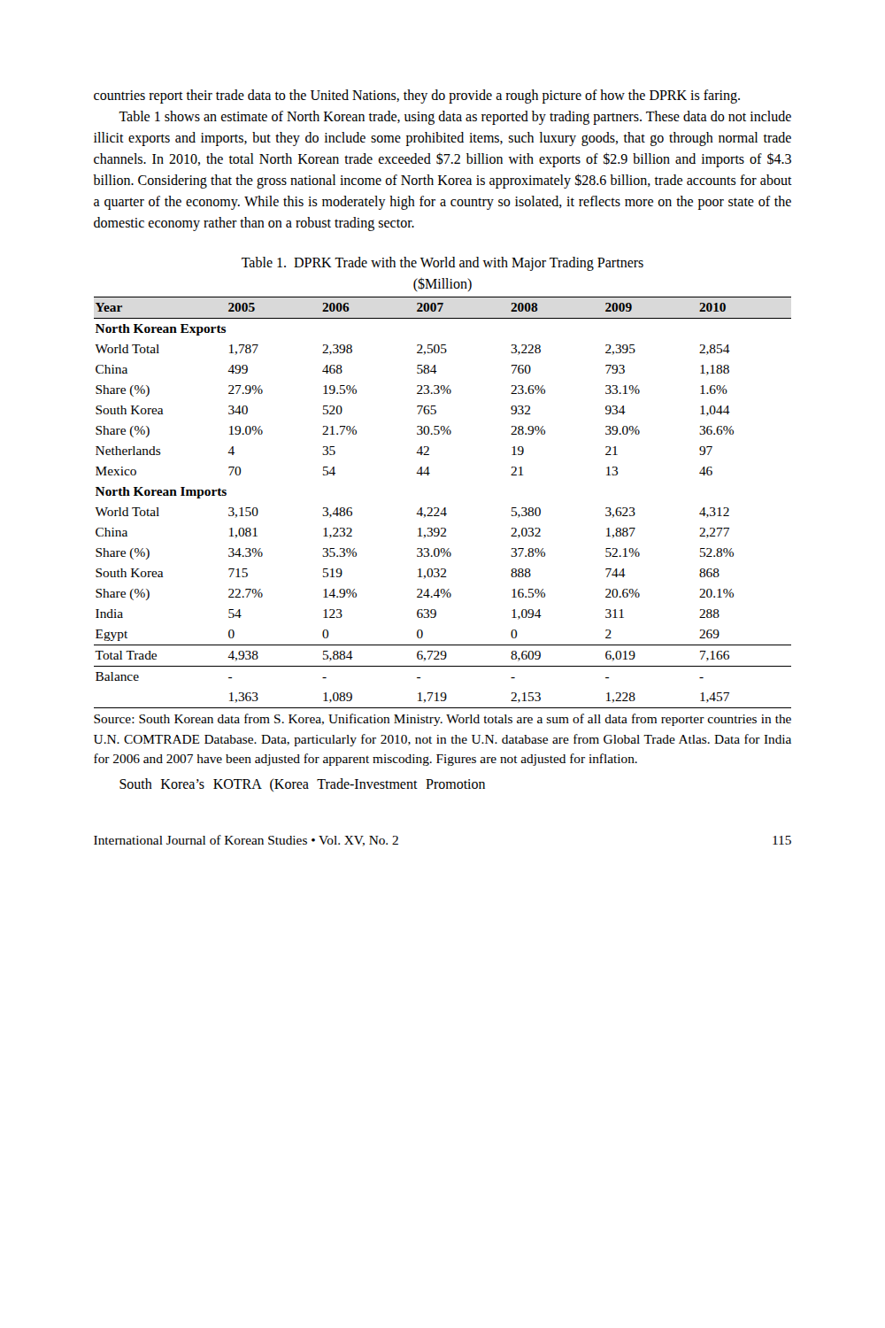countries report their trade data to the United Nations, they do provide a rough picture of how the DPRK is faring.
Table 1 shows an estimate of North Korean trade, using data as reported by trading partners. These data do not include illicit exports and imports, but they do include some prohibited items, such luxury goods, that go through normal trade channels. In 2010, the total North Korean trade exceeded $7.2 billion with exports of $2.9 billion and imports of $4.3 billion. Considering that the gross national income of North Korea is approximately $28.6 billion, trade accounts for about a quarter of the economy. While this is moderately high for a country so isolated, it reflects more on the poor state of the domestic economy rather than on a robust trading sector.
Table 1. DPRK Trade with the World and with Major Trading Partners
($Million)
| Year | 2005 | 2006 | 2007 | 2008 | 2009 | 2010 |
| --- | --- | --- | --- | --- | --- | --- |
| North Korean Exports |
| World Total | 1,787 | 2,398 | 2,505 | 3,228 | 2,395 | 2,854 |
| China | 499 | 468 | 584 | 760 | 793 | 1,188 |
| Share (%) | 27.9% | 19.5% | 23.3% | 23.6% | 33.1% | 1.6% |
| South Korea | 340 | 520 | 765 | 932 | 934 | 1,044 |
| Share (%) | 19.0% | 21.7% | 30.5% | 28.9% | 39.0% | 36.6% |
| Netherlands | 4 | 35 | 42 | 19 | 21 | 97 |
| Mexico | 70 | 54 | 44 | 21 | 13 | 46 |
| North Korean Imports |
| World Total | 3,150 | 3,486 | 4,224 | 5,380 | 3,623 | 4,312 |
| China | 1,081 | 1,232 | 1,392 | 2,032 | 1,887 | 2,277 |
| Share (%) | 34.3% | 35.3% | 33.0% | 37.8% | 52.1% | 52.8% |
| South Korea | 715 | 519 | 1,032 | 888 | 744 | 868 |
| Share (%) | 22.7% | 14.9% | 24.4% | 16.5% | 20.6% | 20.1% |
| India | 54 | 123 | 639 | 1,094 | 311 | 288 |
| Egypt | 0 | 0 | 0 | 0 | 2 | 269 |
| Total Trade | 4,938 | 5,884 | 6,729 | 8,609 | 6,019 | 7,166 |
| Balance | - | - | - | - | - | - |
| | 1,363 | 1,089 | 1,719 | 2,153 | 1,228 | 1,457 |
Source: South Korean data from S. Korea, Unification Ministry. World totals are a sum of all data from reporter countries in the U.N. COMTRADE Database. Data, particularly for 2010, not in the U.N. database are from Global Trade Atlas. Data for India for 2006 and 2007 have been adjusted for apparent miscoding. Figures are not adjusted for inflation.
South Korea’s KOTRA (Korea Trade-Investment Promotion
International Journal of Korean Studies • Vol. XV, No. 2
115